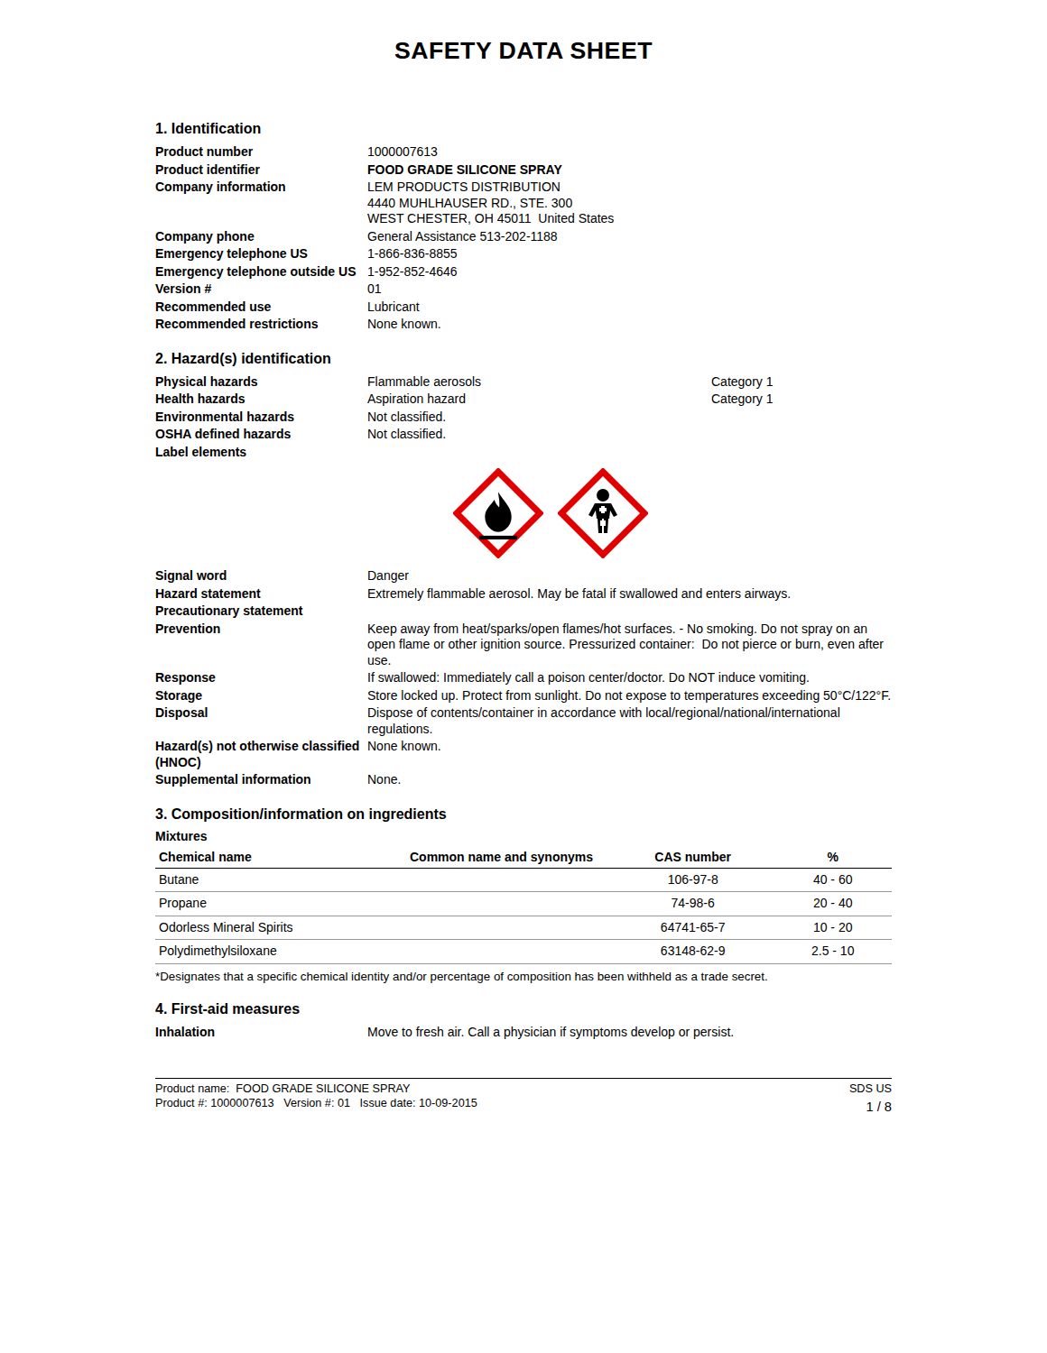SAFETY DATA SHEET
1. Identification
| Product number | 1000007613 |
| Product identifier | FOOD GRADE SILICONE SPRAY |
| Company information | LEM PRODUCTS DISTRIBUTION 4440 MUHLHAUSER RD., STE. 300 WEST CHESTER, OH 45011 United States |
| Company phone | General Assistance 513-202-1188 |
| Emergency telephone US | 1-866-836-8855 |
| Emergency telephone outside US | 1-952-852-4646 |
| Version # | 01 |
| Recommended use | Lubricant |
| Recommended restrictions | None known. |
2. Hazard(s) identification
| Physical hazards | Flammable aerosols | Category 1 |
| Health hazards | Aspiration hazard | Category 1 |
| Environmental hazards | Not classified. |
| OSHA defined hazards | Not classified. |
| Label elements | |
| Signal word | Danger |
| Hazard statement | Extremely flammable aerosol. May be fatal if swallowed and enters airways. |
| Precautionary statement | |
| Prevention | Keep away from heat/sparks/open flames/hot surfaces. - No smoking. Do not spray on an open flame or other ignition source. Pressurized container: Do not pierce or burn, even after use. |
| Response | If swallowed: Immediately call a poison center/doctor. Do NOT induce vomiting. |
| Storage | Store locked up. Protect from sunlight. Do not expose to temperatures exceeding 50°C/122°F. |
| Disposal | Dispose of contents/container in accordance with local/regional/national/international regulations. |
| Hazard(s) not otherwise classified (HNOC) | None known. |
| Supplemental information | None. |
3. Composition/information on ingredients
Mixtures
| Chemical name | Common name and synonyms | CAS number | % |
| --- | --- | --- | --- |
| Butane | | 106-97-8 | 40 - 60 |
| Propane | | 74-98-6 | 20 - 40 |
| Odorless Mineral Spirits | | 64741-65-7 | 10 - 20 |
| Polydimethylsiloxane | | 63148-62-9 | 2.5 - 10 |
*Designates that a specific chemical identity and/or percentage of composition has been withheld as a trade secret.
4. First-aid measures
| Inhalation | Move to fresh air. Call a physician if symptoms develop or persist. |
Product name: FOOD GRADE SILICONE SPRAY
Product #: 1000007613 Version #: 01 Issue date: 10-09-2015
SDS US
1 / 8